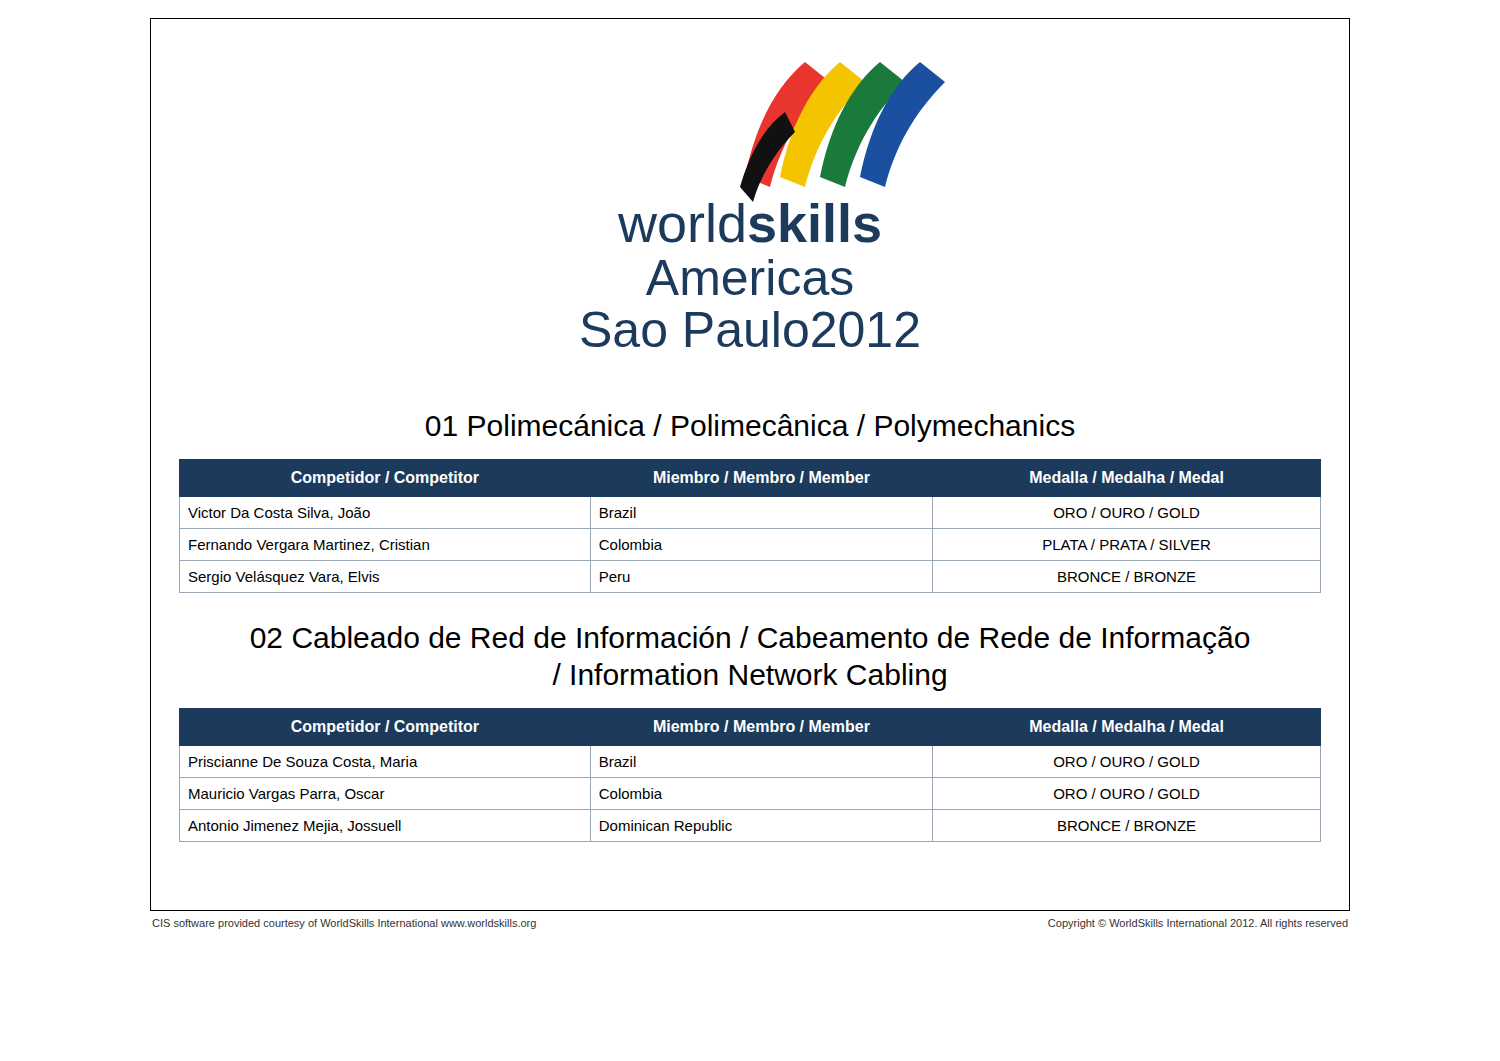worldskills Americas Sao Paulo2012
01 Polimecánica / Polimecânica / Polymechanics
| Competidor / Competitor | Miembro / Membro / Member | Medalla / Medalha / Medal |
| --- | --- | --- |
| Victor Da Costa Silva, João | Brazil | ORO / OURO / GOLD |
| Fernando Vergara Martinez, Cristian | Colombia | PLATA / PRATA / SILVER |
| Sergio Velásquez Vara, Elvis | Peru | BRONCE / BRONZE |
02 Cableado de Red de Información / Cabeamento de Rede de Informação
/ Information Network Cabling
| Competidor / Competitor | Miembro / Membro / Member | Medalla / Medalha / Medal |
| --- | --- | --- |
| Priscianne De Souza Costa, Maria | Brazil | ORO / OURO / GOLD |
| Mauricio Vargas Parra, Oscar | Colombia | ORO / OURO / GOLD |
| Antonio Jimenez Mejia, Jossuell | Dominican Republic | BRONCE / BRONZE |
CIS software provided courtesy of WorldSkills International www.worldskills.org
Copyright © WorldSkills International 2012. All rights reserved